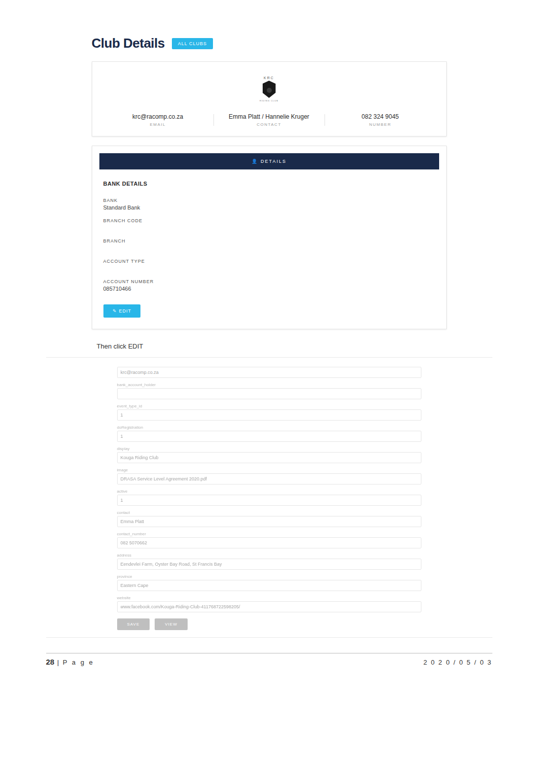Club Details
All Clubs
KRC
RIDING CLUB
krc@racomp.co.za
Email
Emma Platt / Hannelie Kruger
Contact
082 324 9045
Number
👤Details
BANK DETAILS
Bank
Standard Bank
Branch Code
Branch
Account Type
Account Number
085710466
✎Edit
Then click EDIT
bank_account_holder
event_type_id
doRegistration
display
image
active
contact
contact_number
address
province
website
Save View
28 | P a g e
2 0 2 0 / 0 5 / 0 3